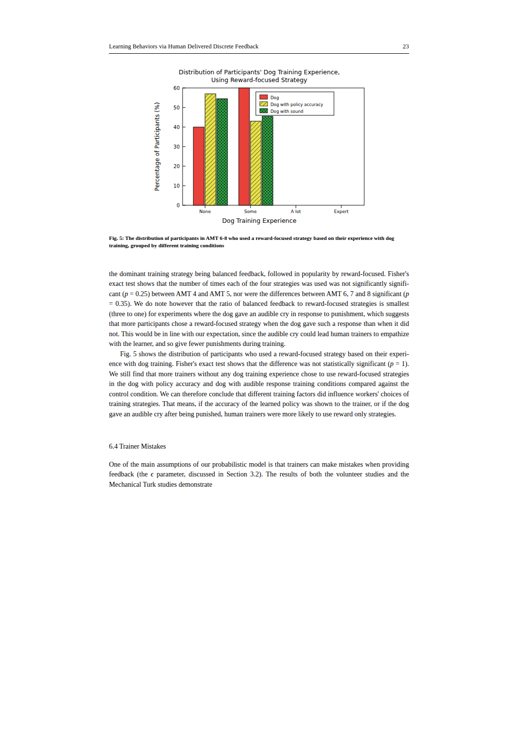Learning Behaviors via Human Delivered Discrete Feedback 23
Distribution of Participants' Dog Training Experience, Using Reward-focused Strategy 0 10 20 30 40 50 60 Percentage of Participants (%) None Some A lot Expert Dog Training Experience Dog Dog with policy accuracy Dog with sound
Fig. 5: The distribution of participants in AMT 6-8 who used a reward-focused strategy based on their experience with dog training, grouped by different training conditions
the dominant training strategy being balanced feedback, followed in popularity by reward-focused. Fisher's exact test shows that the number of times each of the four strategies was used was not significantly significant (p = 0.25) between AMT 4 and AMT 5, nor were the differences between AMT 6, 7 and 8 significant (p = 0.35). We do note however that the ratio of balanced feedback to reward-focused strategies is smallest (three to one) for experiments where the dog gave an audible cry in response to punishment, which suggests that more participants chose a reward-focused strategy when the dog gave such a response than when it did not. This would be in line with our expectation, since the audible cry could lead human trainers to empathize with the learner, and so give fewer punishments during training.
Fig. 5 shows the distribution of participants who used a reward-focused strategy based on their experience with dog training. Fisher's exact test shows that the difference was not statistically significant (p = 1). We still find that more trainers without any dog training experience chose to use reward-focused strategies in the dog with policy accuracy and dog with audible response training conditions compared against the control condition. We can therefore conclude that different training factors did influence workers' choices of training strategies. That means, if the accuracy of the learned policy was shown to the trainer, or if the dog gave an audible cry after being punished, human trainers were more likely to use reward only strategies.
6.4 Trainer Mistakes
One of the main assumptions of our probabilistic model is that trainers can make mistakes when providing feedback (the ϵ parameter, discussed in Section 3.2). The results of both the volunteer studies and the Mechanical Turk studies demonstrate